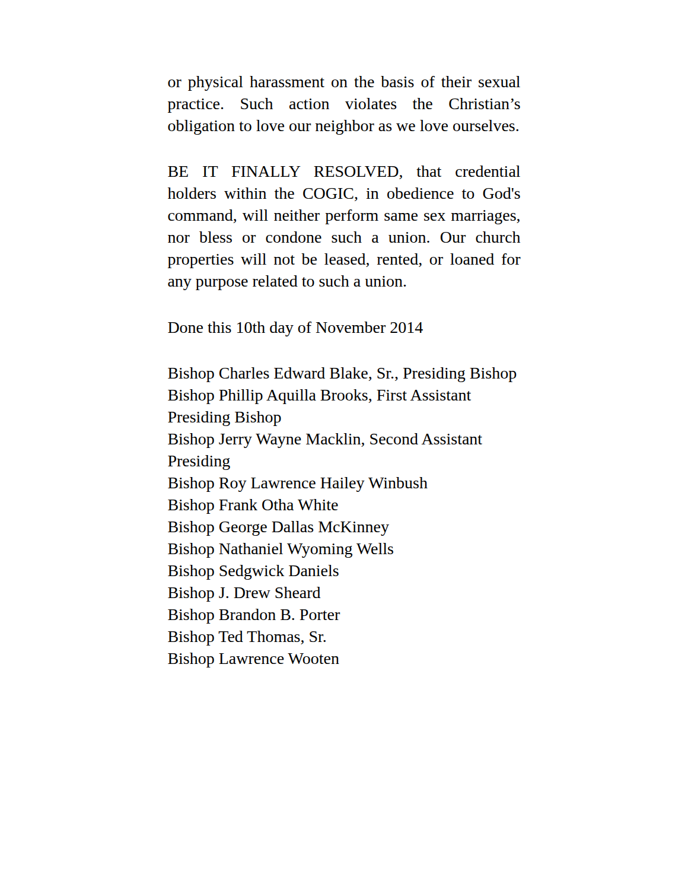or physical harassment on the basis of their sexual practice. Such action violates the Christian’s obligation to love our neighbor as we love ourselves.
BE IT FINALLY RESOLVED, that credential holders within the COGIC, in obedience to God's command, will neither perform same sex marriages, nor bless or condone such a union. Our church properties will not be leased, rented, or loaned for any purpose related to such a union.
Done this 10th day of November 2014
Bishop Charles Edward Blake, Sr., Presiding Bishop Bishop Phillip Aquilla Brooks, First Assistant Presiding Bishop Bishop Jerry Wayne Macklin, Second Assistant Presiding Bishop Roy Lawrence Hailey Winbush Bishop Frank Otha White Bishop George Dallas McKinney Bishop Nathaniel Wyoming Wells Bishop Sedgwick Daniels Bishop J. Drew Sheard Bishop Brandon B. Porter Bishop Ted Thomas, Sr. Bishop Lawrence Wooten